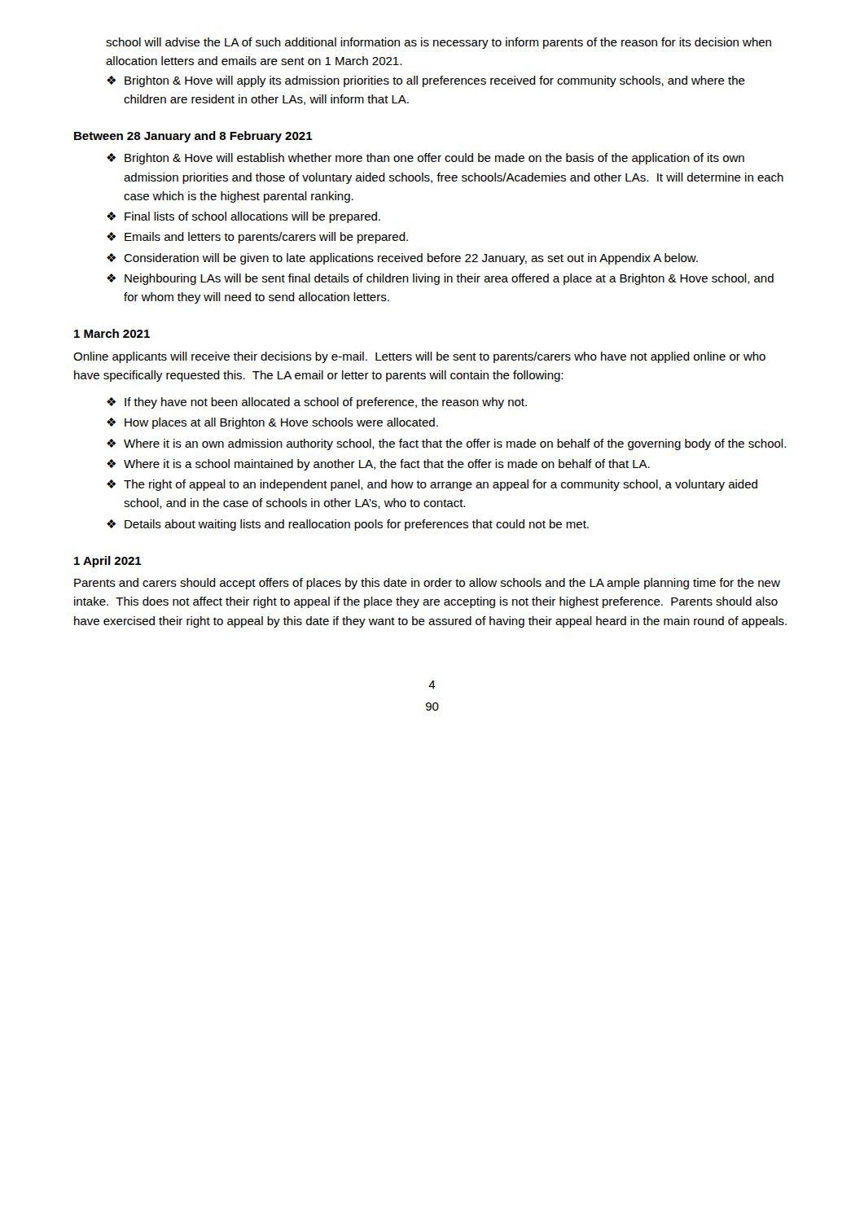school will advise the LA of such additional information as is necessary to inform parents of the reason for its decision when allocation letters and emails are sent on 1 March 2021.
Brighton & Hove will apply its admission priorities to all preferences received for community schools, and where the children are resident in other LAs, will inform that LA.
Between 28 January and 8 February 2021
Brighton & Hove will establish whether more than one offer could be made on the basis of the application of its own admission priorities and those of voluntary aided schools, free schools/Academies and other LAs. It will determine in each case which is the highest parental ranking.
Final lists of school allocations will be prepared.
Emails and letters to parents/carers will be prepared.
Consideration will be given to late applications received before 22 January, as set out in Appendix A below.
Neighbouring LAs will be sent final details of children living in their area offered a place at a Brighton & Hove school, and for whom they will need to send allocation letters.
1 March 2021
Online applicants will receive their decisions by e-mail. Letters will be sent to parents/carers who have not applied online or who have specifically requested this. The LA email or letter to parents will contain the following:
If they have not been allocated a school of preference, the reason why not.
How places at all Brighton & Hove schools were allocated.
Where it is an own admission authority school, the fact that the offer is made on behalf of the governing body of the school.
Where it is a school maintained by another LA, the fact that the offer is made on behalf of that LA.
The right of appeal to an independent panel, and how to arrange an appeal for a community school, a voluntary aided school, and in the case of schools in other LA’s, who to contact.
Details about waiting lists and reallocation pools for preferences that could not be met.
1 April 2021
Parents and carers should accept offers of places by this date in order to allow schools and the LA ample planning time for the new intake. This does not affect their right to appeal if the place they are accepting is not their highest preference. Parents should also have exercised their right to appeal by this date if they want to be assured of having their appeal heard in the main round of appeals.
4 90